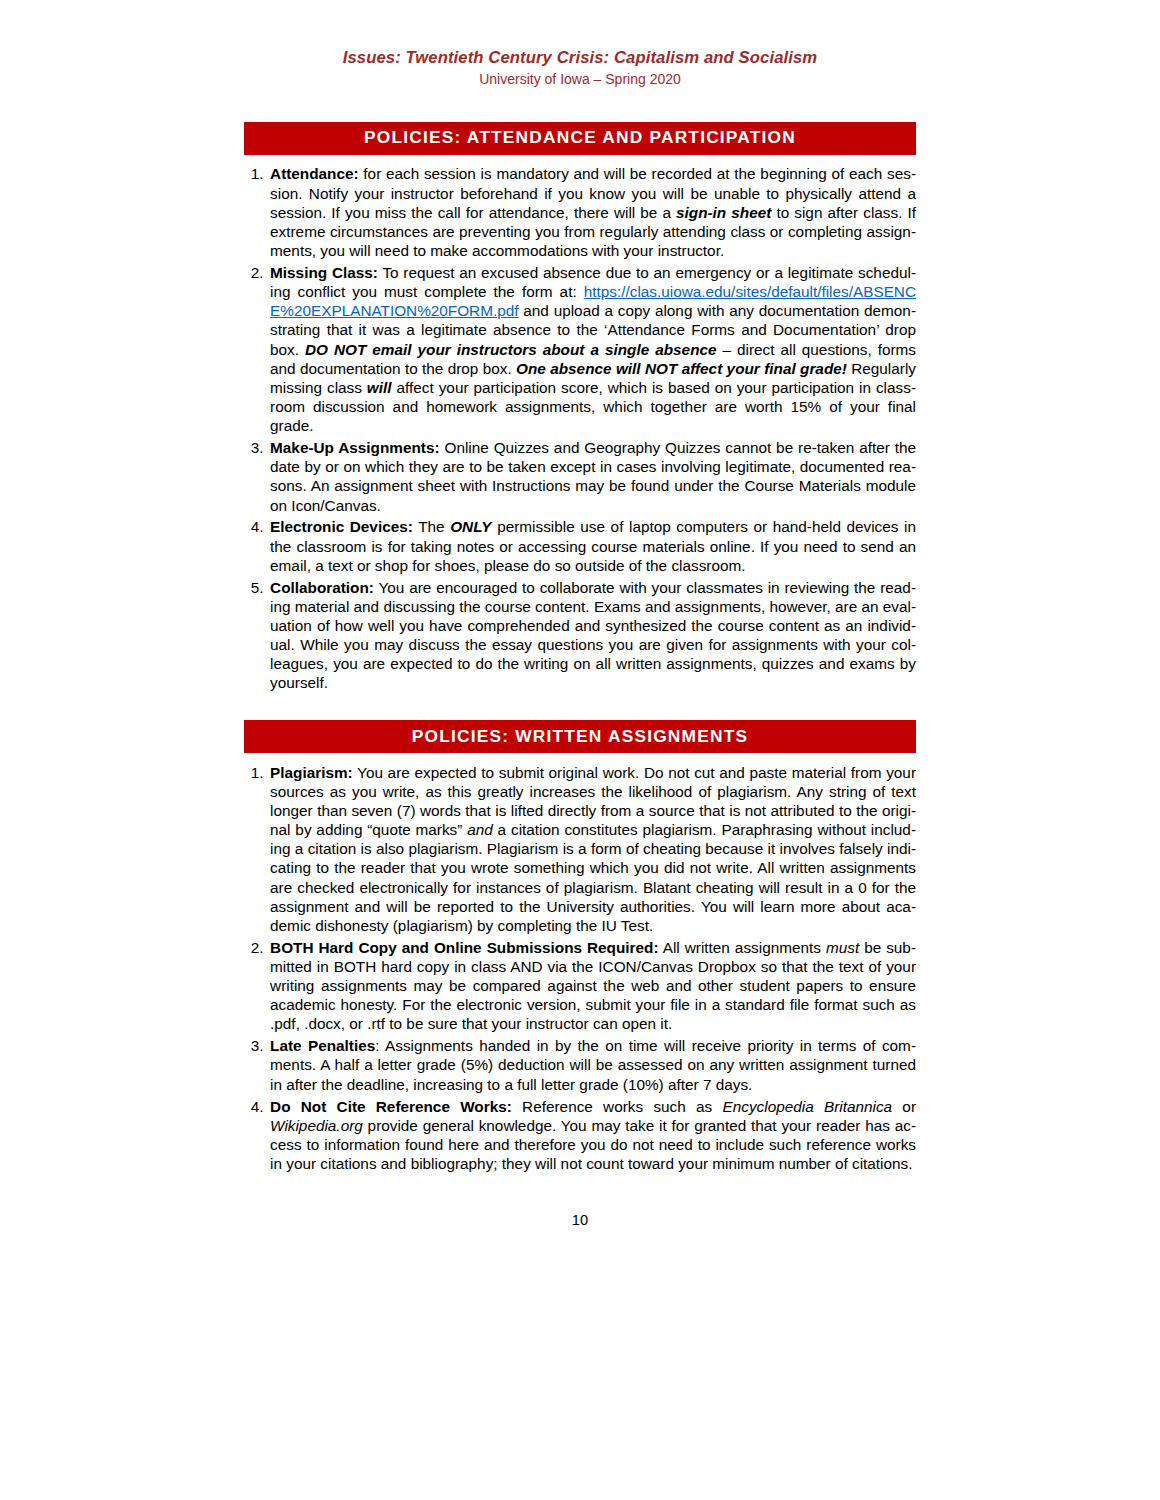Issues: Twentieth Century Crisis: Capitalism and Socialism
University of Iowa – Spring 2020
Policies: Attendance and Participation
Attendance: for each session is mandatory and will be recorded at the beginning of each session. Notify your instructor beforehand if you know you will be unable to physically attend a session. If you miss the call for attendance, there will be a sign-in sheet to sign after class. If extreme circumstances are preventing you from regularly attending class or completing assignments, you will need to make accommodations with your instructor.
Missing Class: To request an excused absence due to an emergency or a legitimate scheduling conflict you must complete the form at: https://clas.uiowa.edu/sites/default/files/ABSENCE%20EXPLANATION%20FORM.pdf and upload a copy along with any documentation demonstrating that it was a legitimate absence to the ‘Attendance Forms and Documentation’ drop box. DO NOT email your instructors about a single absence – direct all questions, forms and documentation to the drop box. One absence will NOT affect your final grade! Regularly missing class will affect your participation score, which is based on your participation in classroom discussion and homework assignments, which together are worth 15% of your final grade.
Make-Up Assignments: Online Quizzes and Geography Quizzes cannot be re-taken after the date by or on which they are to be taken except in cases involving legitimate, documented reasons. An assignment sheet with Instructions may be found under the Course Materials module on Icon/Canvas.
Electronic Devices: The ONLY permissible use of laptop computers or hand-held devices in the classroom is for taking notes or accessing course materials online. If you need to send an email, a text or shop for shoes, please do so outside of the classroom.
Collaboration: You are encouraged to collaborate with your classmates in reviewing the reading material and discussing the course content. Exams and assignments, however, are an evaluation of how well you have comprehended and synthesized the course content as an individual. While you may discuss the essay questions you are given for assignments with your colleagues, you are expected to do the writing on all written assignments, quizzes and exams by yourself.
Policies: Written Assignments
Plagiarism: You are expected to submit original work. Do not cut and paste material from your sources as you write, as this greatly increases the likelihood of plagiarism. Any string of text longer than seven (7) words that is lifted directly from a source that is not attributed to the original by adding “quote marks” and a citation constitutes plagiarism. Paraphrasing without including a citation is also plagiarism. Plagiarism is a form of cheating because it involves falsely indicating to the reader that you wrote something which you did not write. All written assignments are checked electronically for instances of plagiarism. Blatant cheating will result in a 0 for the assignment and will be reported to the University authorities. You will learn more about academic dishonesty (plagiarism) by completing the IU Test.
BOTH Hard Copy and Online Submissions Required: All written assignments must be submitted in BOTH hard copy in class AND via the ICON/Canvas Dropbox so that the text of your writing assignments may be compared against the web and other student papers to ensure academic honesty. For the electronic version, submit your file in a standard file format such as .pdf, .docx, or .rtf to be sure that your instructor can open it.
Late Penalties: Assignments handed in by the on time will receive priority in terms of comments. A half a letter grade (5%) deduction will be assessed on any written assignment turned in after the deadline, increasing to a full letter grade (10%) after 7 days.
Do Not Cite Reference Works: Reference works such as Encyclopedia Britannica or Wikipedia.org provide general knowledge. You may take it for granted that your reader has access to information found here and therefore you do not need to include such reference works in your citations and bibliography; they will not count toward your minimum number of citations.
10